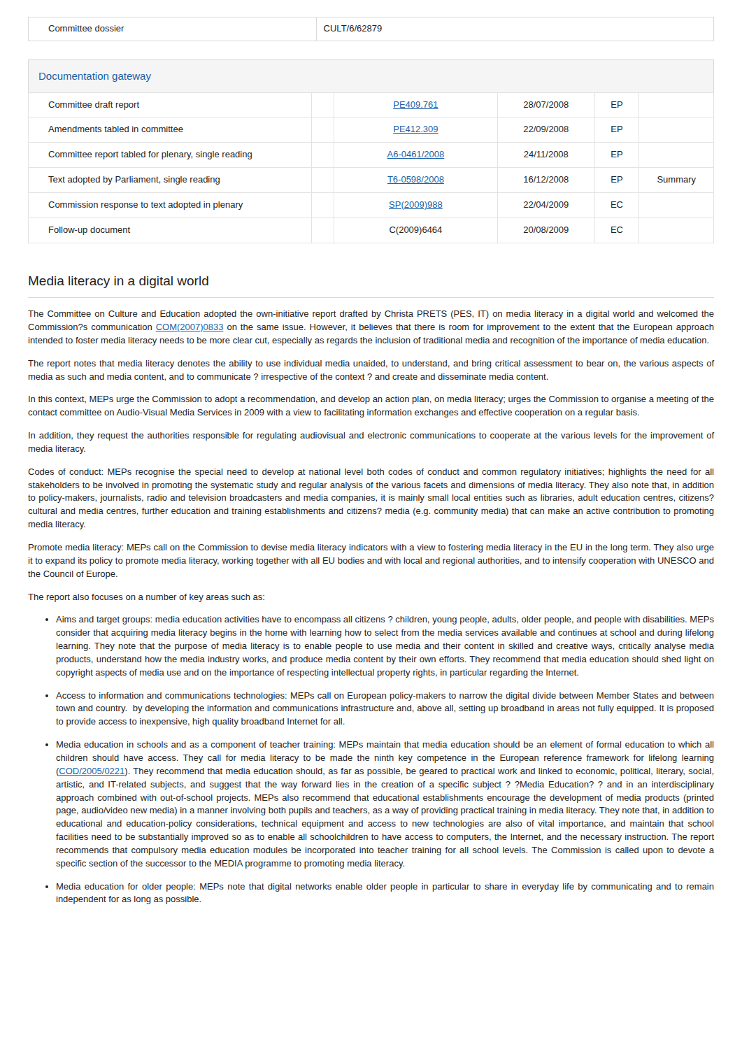| Committee dossier | CULT/6/62879 |
Documentation gateway
| Committee draft report | | PE409.761 | 28/07/2008 | EP | |
| Amendments tabled in committee | | PE412.309 | 22/09/2008 | EP | |
| Committee report tabled for plenary, single reading | | A6-0461/2008 | 24/11/2008 | EP | |
| Text adopted by Parliament, single reading | | T6-0598/2008 | 16/12/2008 | EP | Summary |
| Commission response to text adopted in plenary | | SP(2009)988 | 22/04/2009 | EC | |
| Follow-up document | | C(2009)6464 | 20/08/2009 | EC | |
Media literacy in a digital world
The Committee on Culture and Education adopted the own-initiative report drafted by Christa PRETS (PES, IT) on media literacy in a digital world and welcomed the Commission?s communication COM(2007)0833 on the same issue. However, it believes that there is room for improvement to the extent that the European approach intended to foster media literacy needs to be more clear cut, especially as regards the inclusion of traditional media and recognition of the importance of media education.
The report notes that media literacy denotes the ability to use individual media unaided, to understand, and bring critical assessment to bear on, the various aspects of media as such and media content, and to communicate ? irrespective of the context ? and create and disseminate media content.
In this context, MEPs urge the Commission to adopt a recommendation, and develop an action plan, on media literacy; urges the Commission to organise a meeting of the contact committee on Audio-Visual Media Services in 2009 with a view to facilitating information exchanges and effective cooperation on a regular basis.
In addition, they request the authorities responsible for regulating audiovisual and electronic communications to cooperate at the various levels for the improvement of media literacy.
Codes of conduct: MEPs recognise the special need to develop at national level both codes of conduct and common regulatory initiatives; highlights the need for all stakeholders to be involved in promoting the systematic study and regular analysis of the various facets and dimensions of media literacy. They also note that, in addition to policy-makers, journalists, radio and television broadcasters and media companies, it is mainly small local entities such as libraries, adult education centres, citizens? cultural and media centres, further education and training establishments and citizens? media (e.g. community media) that can make an active contribution to promoting media literacy.
Promote media literacy: MEPs call on the Commission to devise media literacy indicators with a view to fostering media literacy in the EU in the long term. They also urge it to expand its policy to promote media literacy, working together with all EU bodies and with local and regional authorities, and to intensify cooperation with UNESCO and the Council of Europe.
The report also focuses on a number of key areas such as:
Aims and target groups: media education activities have to encompass all citizens ? children, young people, adults, older people, and people with disabilities. MEPs consider that acquiring media literacy begins in the home with learning how to select from the media services available and continues at school and during lifelong learning. They note that the purpose of media literacy is to enable people to use media and their content in skilled and creative ways, critically analyse media products, understand how the media industry works, and produce media content by their own efforts. They recommend that media education should shed light on copyright aspects of media use and on the importance of respecting intellectual property rights, in particular regarding the Internet.
Access to information and communications technologies: MEPs call on European policy-makers to narrow the digital divide between Member States and between town and country. by developing the information and communications infrastructure and, above all, setting up broadband in areas not fully equipped. It is proposed to provide access to inexpensive, high quality broadband Internet for all.
Media education in schools and as a component of teacher training: MEPs maintain that media education should be an element of formal education to which all children should have access. They call for media literacy to be made the ninth key competence in the European reference framework for lifelong learning (COD/2005/0221). They recommend that media education should, as far as possible, be geared to practical work and linked to economic, political, literary, social, artistic, and IT-related subjects, and suggest that the way forward lies in the creation of a specific subject ? ?Media Education? ? and in an interdisciplinary approach combined with out-of-school projects. MEPs also recommend that educational establishments encourage the development of media products (printed page, audio/video new media) in a manner involving both pupils and teachers, as a way of providing practical training in media literacy. They note that, in addition to educational and education-policy considerations, technical equipment and access to new technologies are also of vital importance, and maintain that school facilities need to be substantially improved so as to enable all schoolchildren to have access to computers, the Internet, and the necessary instruction. The report recommends that compulsory media education modules be incorporated into teacher training for all school levels. The Commission is called upon to devote a specific section of the successor to the MEDIA programme to promoting media literacy.
Media education for older people: MEPs note that digital networks enable older people in particular to share in everyday life by communicating and to remain independent for as long as possible.